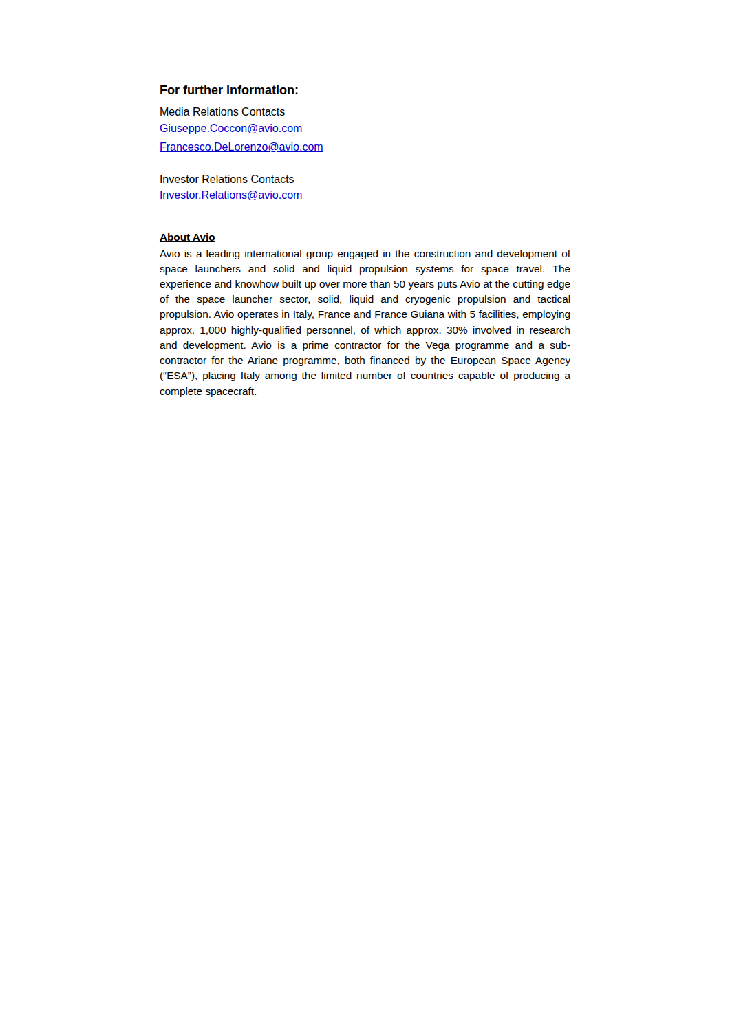For further information:
Media Relations Contacts
Giuseppe.Coccon@avio.com
Francesco.DeLorenzo@avio.com
Investor Relations Contacts
Investor.Relations@avio.com
About Avio
Avio is a leading international group engaged in the construction and development of space launchers and solid and liquid propulsion systems for space travel. The experience and knowhow built up over more than 50 years puts Avio at the cutting edge of the space launcher sector, solid, liquid and cryogenic propulsion and tactical propulsion. Avio operates in Italy, France and France Guiana with 5 facilities, employing approx. 1,000 highly-qualified personnel, of which approx. 30% involved in research and development. Avio is a prime contractor for the Vega programme and a sub-contractor for the Ariane programme, both financed by the European Space Agency (“ESA”), placing Italy among the limited number of countries capable of producing a complete spacecraft.